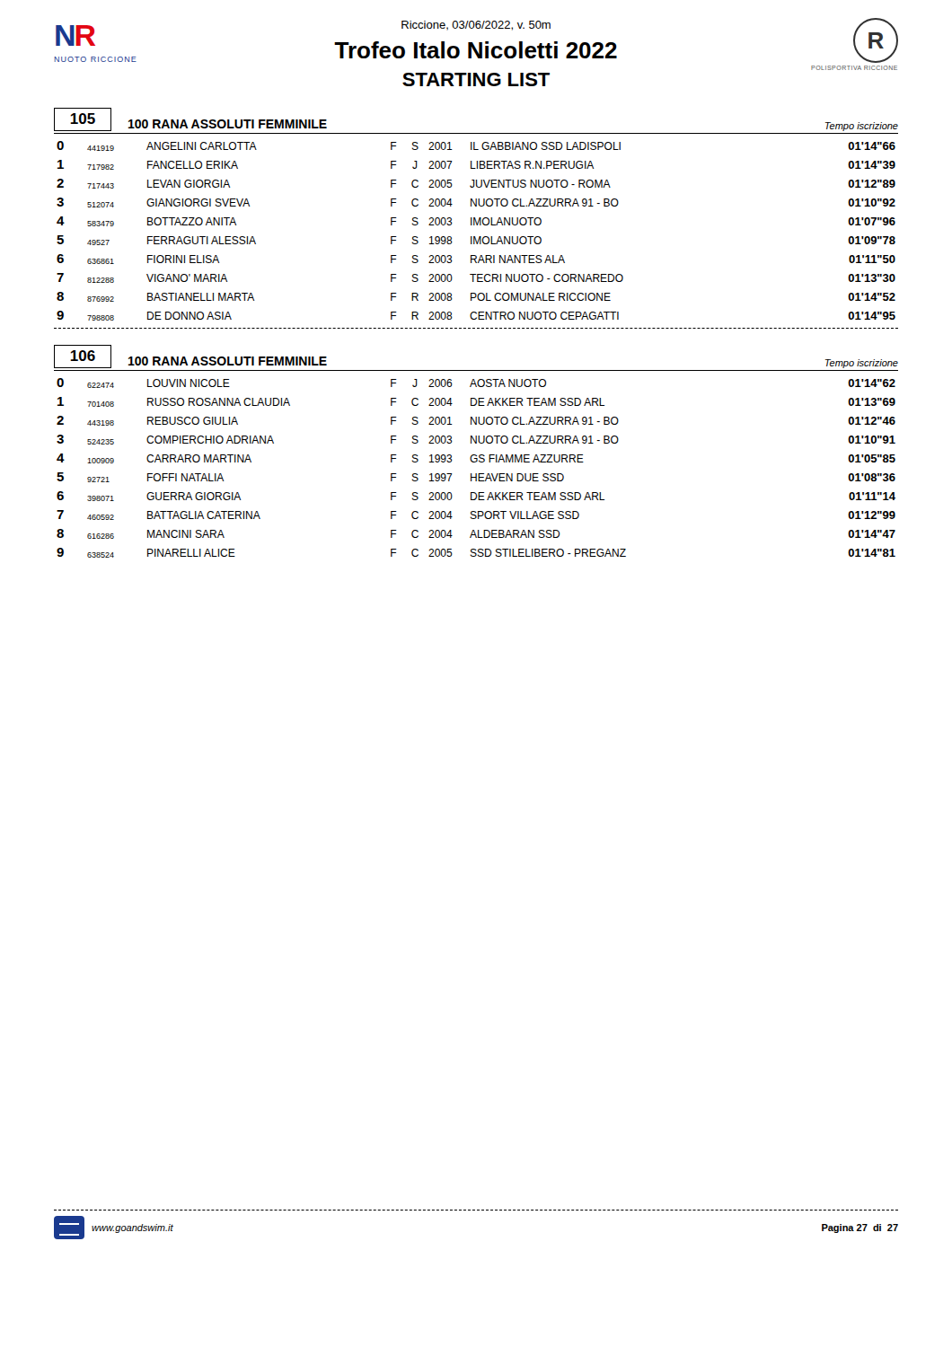NR
NUOTO RICCIONE
Riccione, 03/06/2022, v. 50m
Trofeo Italo Nicoletti 2022
STARTING LIST
R
POLISPORTIVA RICCIONE
105
100 RANA ASSOLUTI FEMMINILE
Tempo iscrizione
| 0 | 441919 | ANGELINI CARLOTTA | F | S | 2001 | IL GABBIANO SSD LADISPOLI | 01'14"66 |
| 1 | 717982 | FANCELLO ERIKA | F | J | 2007 | LIBERTAS R.N.PERUGIA | 01'14"39 |
| 2 | 717443 | LEVAN GIORGIA | F | C | 2005 | JUVENTUS NUOTO - ROMA | 01'12"89 |
| 3 | 512074 | GIANGIORGI SVEVA | F | C | 2004 | NUOTO CL.AZZURRA 91 - BO | 01'10"92 |
| 4 | 583479 | BOTTAZZO ANITA | F | S | 2003 | IMOLANUOTO | 01'07"96 |
| 5 | 49527 | FERRAGUTI ALESSIA | F | S | 1998 | IMOLANUOTO | 01'09"78 |
| 6 | 636861 | FIORINI ELISA | F | S | 2003 | RARI NANTES ALA | 01'11"50 |
| 7 | 812288 | VIGANO' MARIA | F | S | 2000 | TECRI NUOTO - CORNAREDO | 01'13"30 |
| 8 | 876992 | BASTIANELLI MARTA | F | R | 2008 | POL COMUNALE RICCIONE | 01'14"52 |
| 9 | 798808 | DE DONNO ASIA | F | R | 2008 | CENTRO NUOTO CEPAGATTI | 01'14"95 |
106
100 RANA ASSOLUTI FEMMINILE
Tempo iscrizione
| 0 | 622474 | LOUVIN NICOLE | F | J | 2006 | AOSTA NUOTO | 01'14"62 |
| 1 | 701408 | RUSSO ROSANNA CLAUDIA | F | C | 2004 | DE AKKER TEAM SSD ARL | 01'13"69 |
| 2 | 443198 | REBUSCO GIULIA | F | S | 2001 | NUOTO CL.AZZURRA 91 - BO | 01'12"46 |
| 3 | 524235 | COMPIERCHIO ADRIANA | F | S | 2003 | NUOTO CL.AZZURRA 91 - BO | 01'10"91 |
| 4 | 100909 | CARRARO MARTINA | F | S | 1993 | GS FIAMME AZZURRE | 01'05"85 |
| 5 | 92721 | FOFFI NATALIA | F | S | 1997 | HEAVEN DUE SSD | 01'08"36 |
| 6 | 398071 | GUERRA GIORGIA | F | S | 2000 | DE AKKER TEAM SSD ARL | 01'11"14 |
| 7 | 460592 | BATTAGLIA CATERINA | F | C | 2004 | SPORT VILLAGE SSD | 01'12"99 |
| 8 | 616286 | MANCINI SARA | F | C | 2004 | ALDEBARAN SSD | 01'14"47 |
| 9 | 638524 | PINARELLI ALICE | F | C | 2005 | SSD STILELIBERO - PREGANZ | 01'14"81 |
www.goandswim.it
Pagina 27 di 27